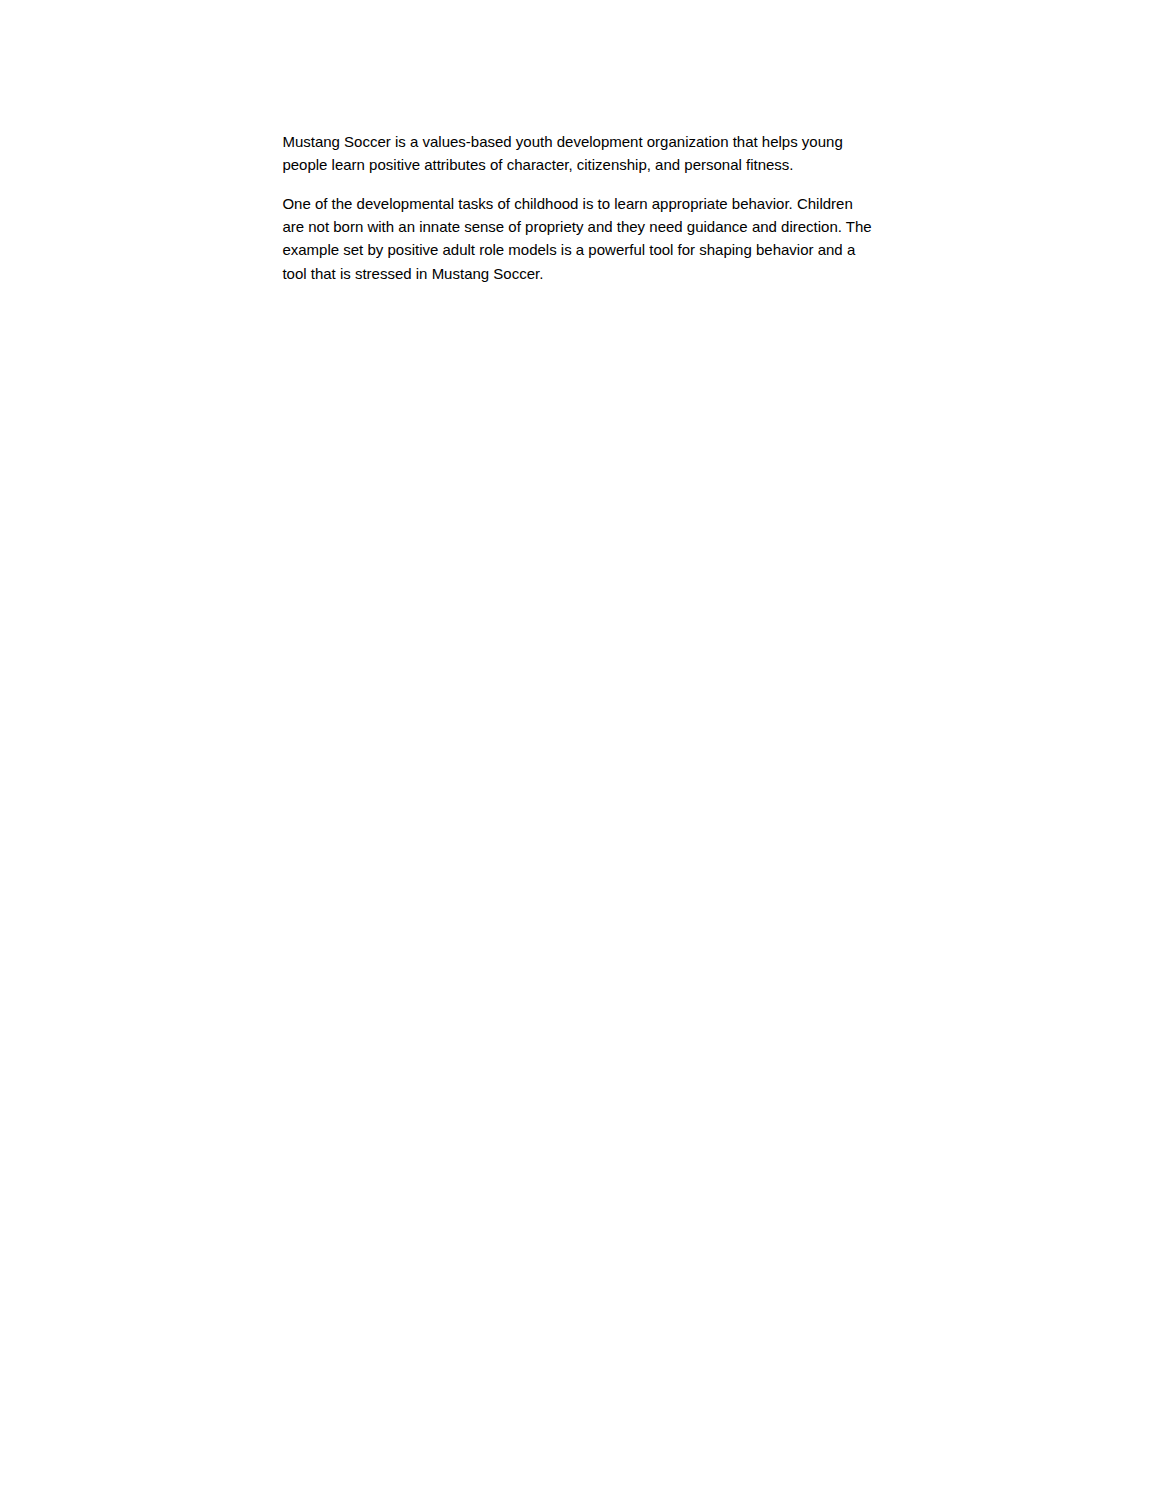Mustang Soccer is a values-based youth development organization that helps young people learn positive attributes of character, citizenship, and personal fitness.
One of the developmental tasks of childhood is to learn appropriate behavior. Children are not born with an innate sense of propriety and they need guidance and direction. The example set by positive adult role models is a powerful tool for shaping behavior and a tool that is stressed in Mustang Soccer.